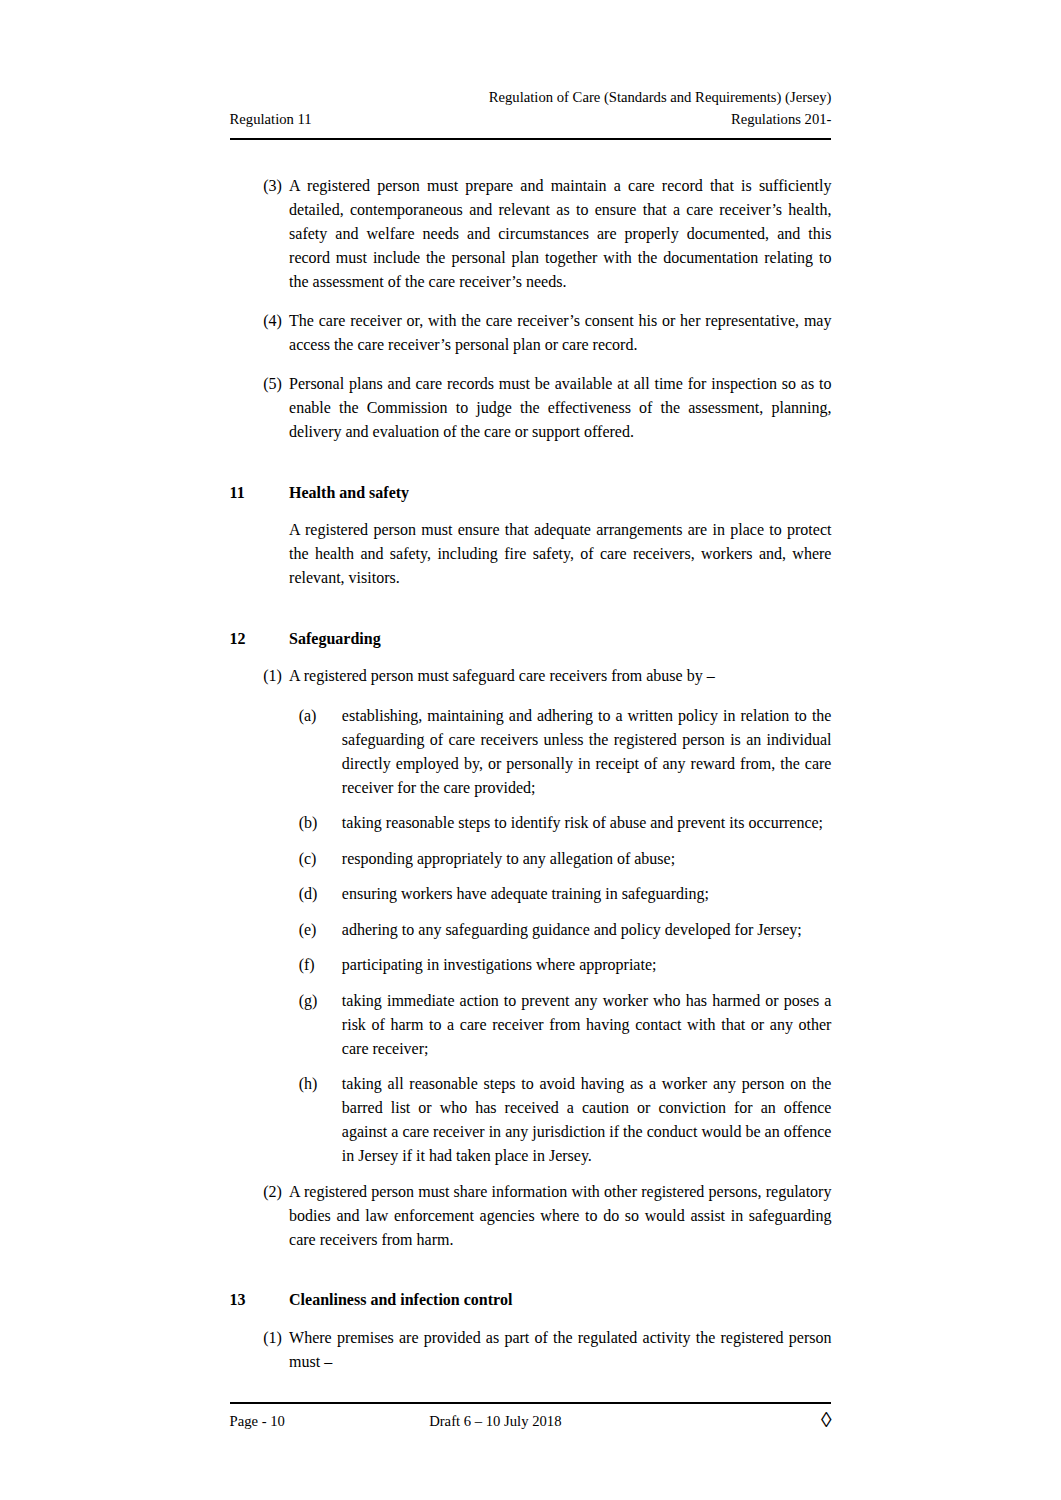Regulation 11
Regulation of Care (Standards and Requirements) (Jersey) Regulations 201-
(3)
A registered person must prepare and maintain a care record that is sufficiently detailed, contemporaneous and relevant as to ensure that a care receiver’s health, safety and welfare needs and circumstances are properly documented, and this record must include the personal plan together with the documentation relating to the assessment of the care receiver’s needs.
(4)
The care receiver or, with the care receiver’s consent his or her representative, may access the care receiver’s personal plan or care record.
(5)
Personal plans and care records must be available at all time for inspection so as to enable the Commission to judge the effectiveness of the assessment, planning, delivery and evaluation of the care or support offered.
11
Health and safety
A registered person must ensure that adequate arrangements are in place to protect the health and safety, including fire safety, of care receivers, workers and, where relevant, visitors.
12
Safeguarding
(1)
A registered person must safeguard care receivers from abuse by –
(a)
establishing, maintaining and adhering to a written policy in relation to the safeguarding of care receivers unless the registered person is an individual directly employed by, or personally in receipt of any reward from, the care receiver for the care provided;
(b)
taking reasonable steps to identify risk of abuse and prevent its occurrence;
(c)
responding appropriately to any allegation of abuse;
(d)
ensuring workers have adequate training in safeguarding;
(e)
adhering to any safeguarding guidance and policy developed for Jersey;
(f)
participating in investigations where appropriate;
(g)
taking immediate action to prevent any worker who has harmed or poses a risk of harm to a care receiver from having contact with that or any other care receiver;
(h)
taking all reasonable steps to avoid having as a worker any person on the barred list or who has received a caution or conviction for an offence against a care receiver in any jurisdiction if the conduct would be an offence in Jersey if it had taken place in Jersey.
(2)
A registered person must share information with other registered persons, regulatory bodies and law enforcement agencies where to do so would assist in safeguarding care receivers from harm.
13
Cleanliness and infection control
(1)
Where premises are provided as part of the regulated activity the registered person must –
Page - 10
Draft 6 – 10 July 2018
◊